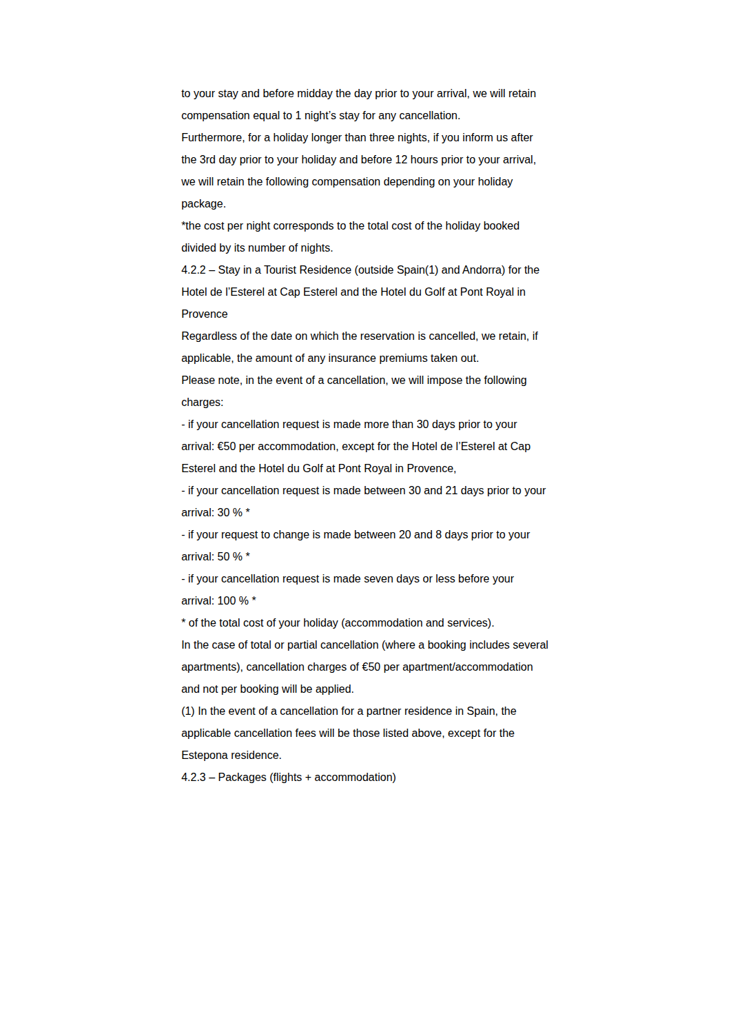to your stay and before midday the day prior to your arrival, we will retain compensation equal to 1 night’s stay for any cancellation.
Furthermore, for a holiday longer than three nights, if you inform us after the 3rd day prior to your holiday and before 12 hours prior to your arrival, we will retain the following compensation depending on your holiday package.
*the cost per night corresponds to the total cost of the holiday booked divided by its number of nights.
4.2.2 – Stay in a Tourist Residence (outside Spain(1) and Andorra) for the Hotel de l’Esterel at Cap Esterel and the Hotel du Golf at Pont Royal in Provence
Regardless of the date on which the reservation is cancelled, we retain, if applicable, the amount of any insurance premiums taken out.
Please note, in the event of a cancellation, we will impose the following charges:
- if your cancellation request is made more than 30 days prior to your arrival: €50 per accommodation, except for the Hotel de l’Esterel at Cap Esterel and the Hotel du Golf at Pont Royal in Provence,
- if your cancellation request is made between 30 and 21 days prior to your arrival: 30 % *
- if your request to change is made between 20 and 8 days prior to your arrival: 50 % *
- if your cancellation request is made seven days or less before your arrival: 100 % *
* of the total cost of your holiday (accommodation and services).
In the case of total or partial cancellation (where a booking includes several apartments), cancellation charges of €50 per apartment/accommodation and not per booking will be applied.
(1) In the event of a cancellation for a partner residence in Spain, the applicable cancellation fees will be those listed above, except for the Estepona residence.
4.2.3 – Packages (flights + accommodation)